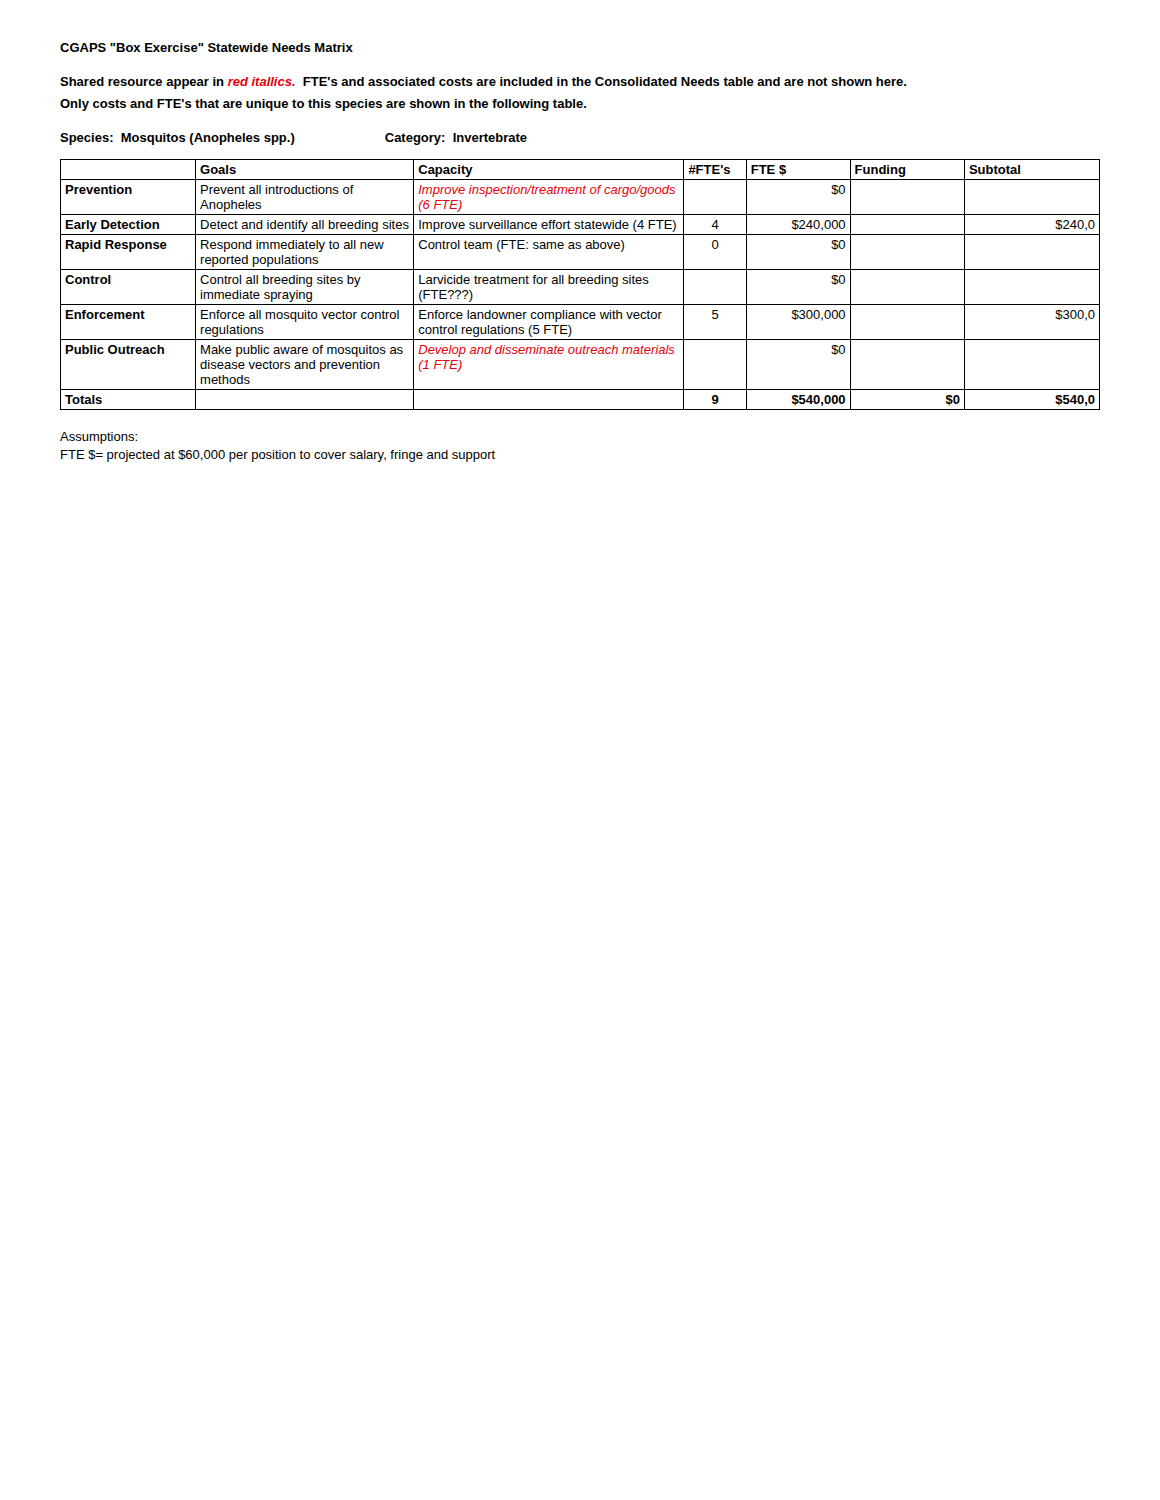CGAPS "Box Exercise" Statewide Needs Matrix
Shared resource appear in red itallics. FTE's and associated costs are included in the Consolidated Needs table and are not shown here.
Only costs and FTE's that are unique to this species are shown in the following table.
Species: Mosquitos (Anopheles spp.)Category: Invertebrate
| | Goals | Capacity | #FTE's | FTE $ | Funding | Subtotal |
| --- | --- | --- | --- | --- | --- | --- |
| Prevention | Prevent all introductions of Anopheles | Improve inspection/treatment of cargo/goods (6 FTE) | | $0 | | |
| Early Detection | Detect and identify all breeding sites | Improve surveillance effort statewide (4 FTE) | 4 | $240,000 | | $240,0 |
| Rapid Response | Respond immediately to all new reported populations | Control team (FTE: same as above) | 0 | $0 | | |
| Control | Control all breeding sites by immediate spraying | Larvicide treatment for all breeding sites (FTE???) | | $0 | | |
| Enforcement | Enforce all mosquito vector control regulations | Enforce landowner compliance with vector control regulations (5 FTE) | 5 | $300,000 | | $300,0 |
| Public Outreach | Make public aware of mosquitos as disease vectors and prevention methods | Develop and disseminate outreach materials (1 FTE) | | $0 | | |
| Totals | | | 9 | $540,000 | $0 | $540,0 |
Assumptions:
FTE $= projected at $60,000 per position to cover salary, fringe and support